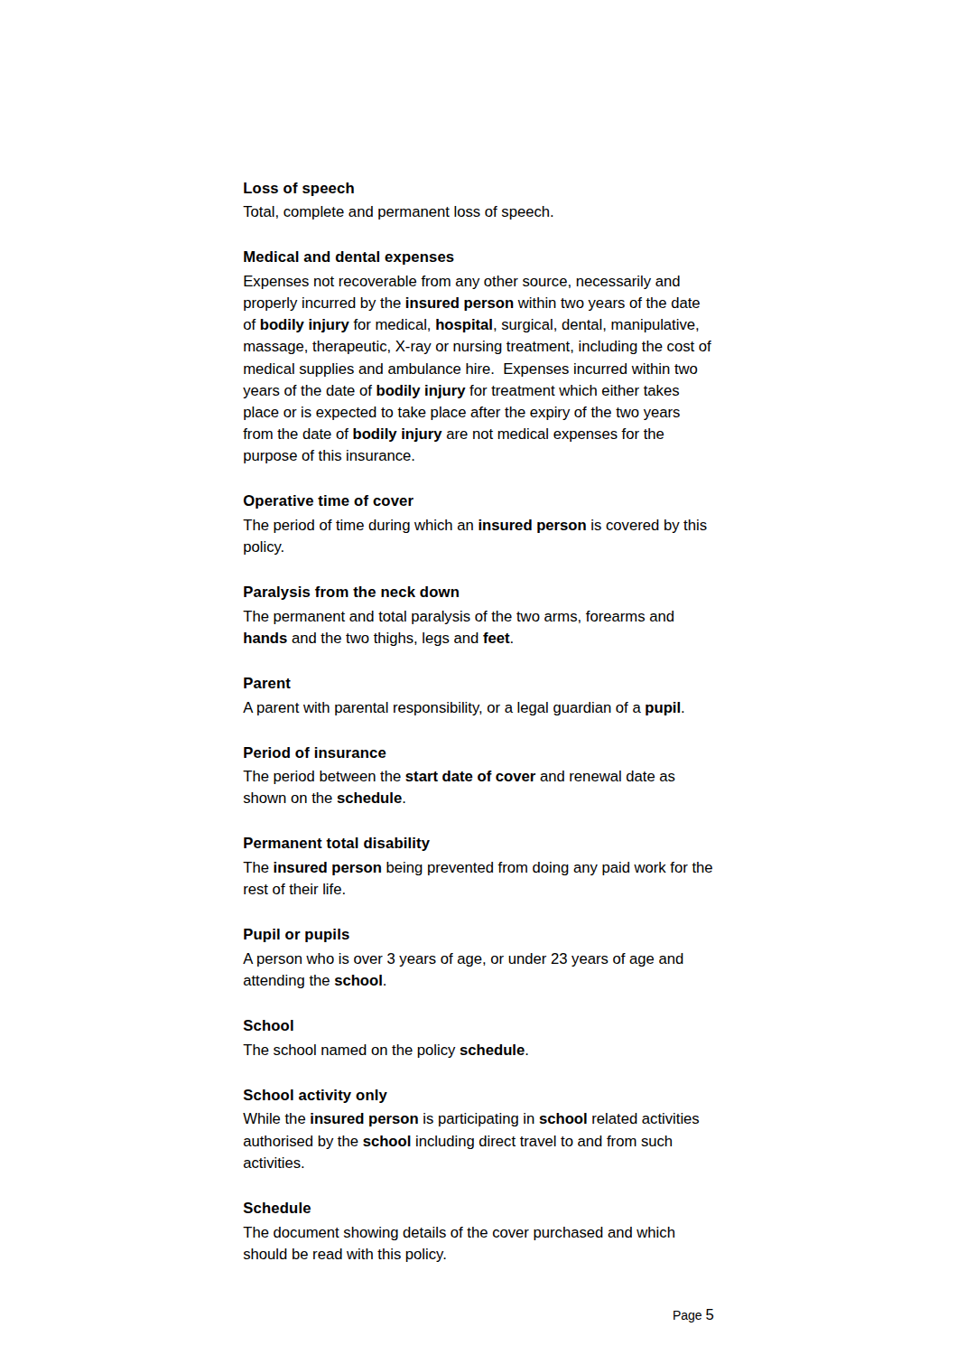Loss of speech
Total, complete and permanent loss of speech.
Medical and dental expenses
Expenses not recoverable from any other source, necessarily and properly incurred by the insured person within two years of the date of bodily injury for medical, hospital, surgical, dental, manipulative, massage, therapeutic, X-ray or nursing treatment, including the cost of medical supplies and ambulance hire. Expenses incurred within two years of the date of bodily injury for treatment which either takes place or is expected to take place after the expiry of the two years from the date of bodily injury are not medical expenses for the purpose of this insurance.
Operative time of cover
The period of time during which an insured person is covered by this policy.
Paralysis from the neck down
The permanent and total paralysis of the two arms, forearms and hands and the two thighs, legs and feet.
Parent
A parent with parental responsibility, or a legal guardian of a pupil.
Period of insurance
The period between the start date of cover and renewal date as shown on the schedule.
Permanent total disability
The insured person being prevented from doing any paid work for the rest of their life.
Pupil or pupils
A person who is over 3 years of age, or under 23 years of age and attending the school.
School
The school named on the policy schedule.
School activity only
While the insured person is participating in school related activities authorised by the school including direct travel to and from such activities.
Schedule
The document showing details of the cover purchased and which should be read with this policy.
Page 5